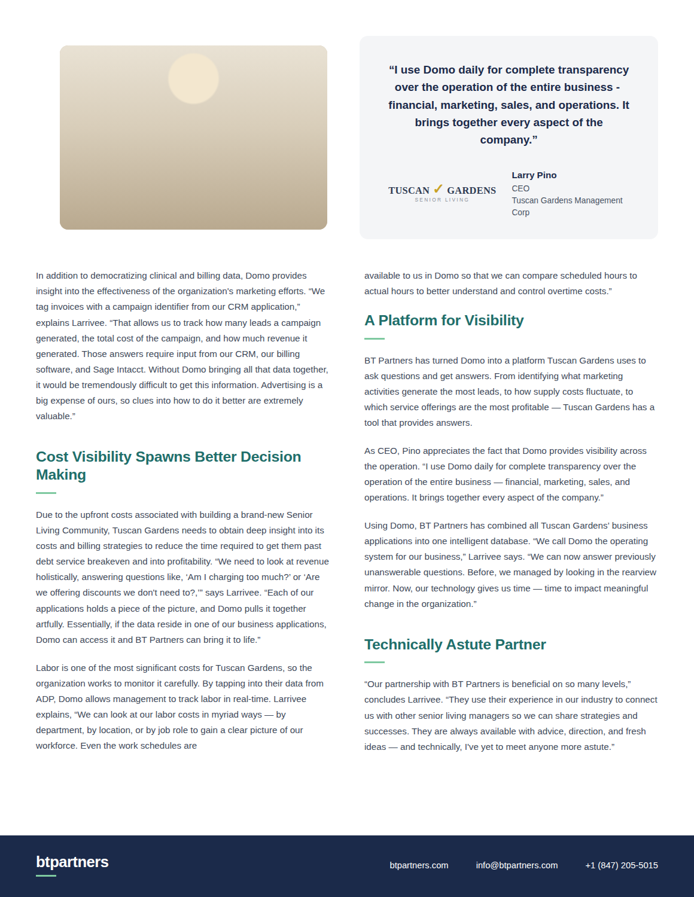“I use Domo daily for complete transparency over the operation of the entire business - financial, marketing, sales, and operations. It brings together every aspect of the company.”
TUSCAN ✓ GARDENS
SENIOR LIVING
Larry Pino CEO
Tuscan Gardens Management Corp
In addition to democratizing clinical and billing data, Domo provides insight into the effectiveness of the organization's marketing efforts. “We tag invoices with a campaign identifier from our CRM application,” explains Larrivee. “That allows us to track how many leads a campaign generated, the total cost of the campaign, and how much revenue it generated. Those answers require input from our CRM, our billing software, and Sage Intacct. Without Domo bringing all that data together, it would be tremendously difficult to get this information. Advertising is a big expense of ours, so clues into how to do it better are extremely valuable.”
Cost Visibility Spawns Better Decision Making
Due to the upfront costs associated with building a brand-new Senior Living Community, Tuscan Gardens needs to obtain deep insight into its costs and billing strategies to reduce the time required to get them past debt service breakeven and into profitability. “We need to look at revenue holistically, answering questions like, ‘Am I charging too much?’ or ‘Are we offering discounts we don't need to?,’” says Larrivee. “Each of our applications holds a piece of the picture, and Domo pulls it together artfully. Essentially, if the data reside in one of our business applications, Domo can access it and BT Partners can bring it to life.”
Labor is one of the most significant costs for Tuscan Gardens, so the organization works to monitor it carefully. By tapping into their data from ADP, Domo allows management to track labor in real-time. Larrivee explains, “We can look at our labor costs in myriad ways — by department, by location, or by job role to gain a clear picture of our workforce. Even the work schedules are
available to us in Domo so that we can compare scheduled hours to actual hours to better understand and control overtime costs.”
A Platform for Visibility
BT Partners has turned Domo into a platform Tuscan Gardens uses to ask questions and get answers. From identifying what marketing activities generate the most leads, to how supply costs fluctuate, to which service offerings are the most profitable — Tuscan Gardens has a tool that provides answers.
As CEO, Pino appreciates the fact that Domo provides visibility across the operation. “I use Domo daily for complete transparency over the operation of the entire business — financial, marketing, sales, and operations. It brings together every aspect of the company.”
Using Domo, BT Partners has combined all Tuscan Gardens’ business applications into one intelligent database. “We call Domo the operating system for our business,” Larrivee says. “We can now answer previously unanswerable questions. Before, we managed by looking in the rearview mirror. Now, our technology gives us time — time to impact meaningful change in the organization.”
Technically Astute Partner
“Our partnership with BT Partners is beneficial on so many levels,” concludes Larrivee. “They use their experience in our industry to connect us with other senior living managers so we can share strategies and successes. They are always available with advice, direction, and fresh ideas — and technically, I've yet to meet anyone more astute.”
btpartners
btpartners.com info@btpartners.com +1 (847) 205-5015